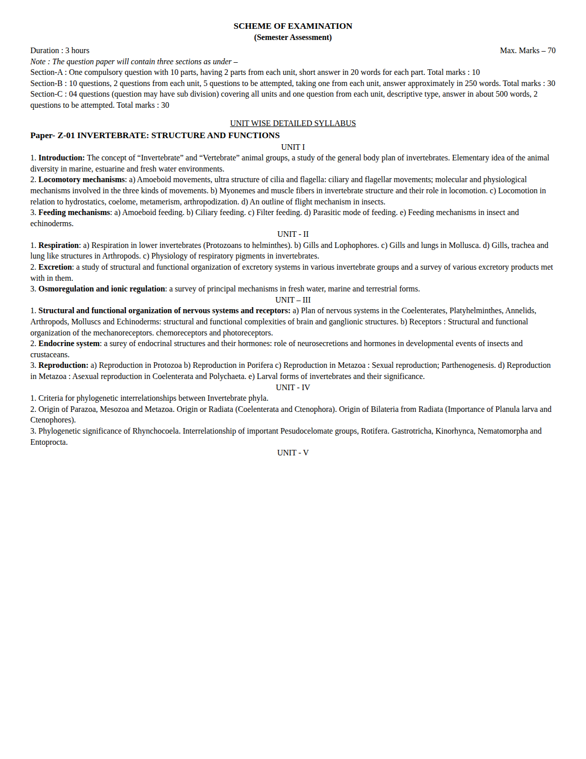SCHEME OF EXAMINATION
(Semester Assessment)
Duration : 3 hours Max. Marks – 70
Note : The question paper will contain three sections as under –
Section-A : One compulsory question with 10 parts, having 2 parts from each unit, short answer in 20 words for each part. Total marks : 10
Section-B : 10 questions, 2 questions from each unit, 5 questions to be attempted, taking one from each unit, answer approximately in 250 words. Total marks : 30
Section-C : 04 questions (question may have sub division) covering all units and one question from each unit, descriptive type, answer in about 500 words, 2 questions to be attempted. Total marks : 30
UNIT WISE DETAILED SYLLABUS
Paper- Z-01 INVERTEBRATE: STRUCTURE AND FUNCTIONS
UNIT I
1. Introduction: The concept of “Invertebrate” and “Vertebrate” animal groups, a study of the general body plan of invertebrates. Elementary idea of the animal diversity in marine, estuarine and fresh water environments.
2. Locomotory mechanisms: a) Amoeboid movements, ultra structure of cilia and flagella: ciliary and flagellar movements; molecular and physiological mechanisms involved in the three kinds of movements. b) Myonemes and muscle fibers in invertebrate structure and their role in locomotion. c) Locomotion in relation to hydrostatics, coelome, metamerism, arthropodization. d) An outline of flight mechanism in insects.
3. Feeding mechanisms: a) Amoeboid feeding. b) Ciliary feeding. c) Filter feeding. d) Parasitic mode of feeding. e) Feeding mechanisms in insect and echinoderms.
UNIT - II
1. Respiration: a) Respiration in lower invertebrates (Protozoans to helminthes). b) Gills and Lophophores. c) Gills and lungs in Mollusca. d) Gills, trachea and lung like structures in Arthropods. c) Physiology of respiratory pigments in invertebrates.
2. Excretion: a study of structural and functional organization of excretory systems in various invertebrate groups and a survey of various excretory products met with in them.
3. Osmoregulation and ionic regulation: a survey of principal mechanisms in fresh water, marine and terrestrial forms.
UNIT – III
1. Structural and functional organization of nervous systems and receptors: a) Plan of nervous systems in the Coelenterates, Platyhelminthes, Annelids, Arthropods, Molluscs and Echinoderms: structural and functional complexities of brain and ganglionic structures. b) Receptors : Structural and functional organization of the mechanoreceptors. chemoreceptors and photoreceptors.
2. Endocrine system: a surey of endocrinal structures and their hormones: role of neurosecretions and hormones in developmental events of insects and crustaceans.
3. Reproduction: a) Reproduction in Protozoa b) Reproduction in Porifera c) Reproduction in Metazoa : Sexual reproduction; Parthenogenesis. d) Reproduction in Metazoa : Asexual reproduction in Coelenterata and Polychaeta. e) Larval forms of invertebrates and their significance.
UNIT - IV
1. Criteria for phylogenetic interrelationships between Invertebrate phyla.
2. Origin of Parazoa, Mesozoa and Metazoa. Origin or Radiata (Coelenterata and Ctenophora). Origin of Bilateria from Radiata (Importance of Planula larva and Ctenophores).
3. Phylogenetic significance of Rhynchocoela. Interrelationship of important Pesudocelomate groups, Rotifera. Gastrotricha, Kinorhynca, Nematomorpha and Entoprocta.
UNIT - V